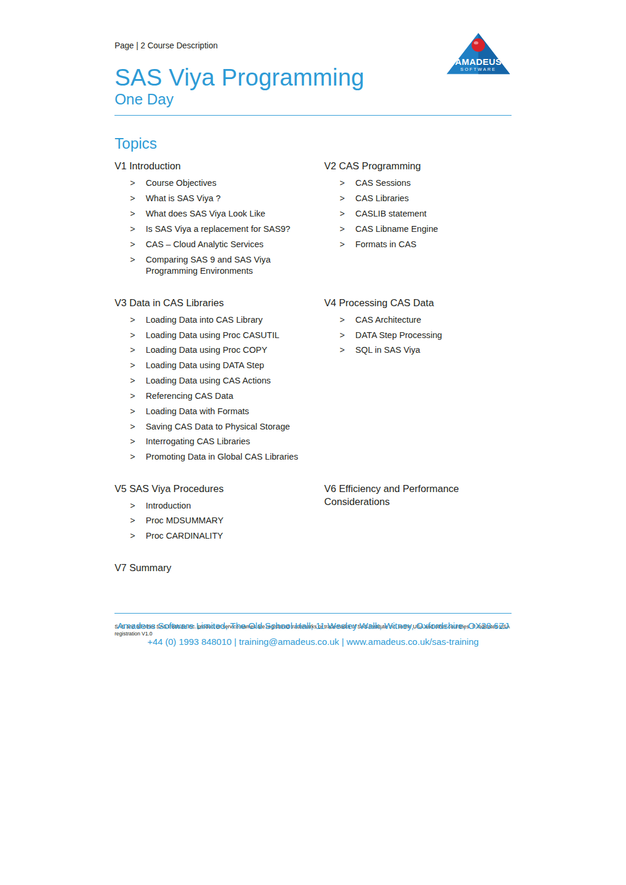AMADEUS SOFTWARE
Page | 2 Course Description
SAS Viya Programming
One Day
Topics
V1 Introduction
Course Objectives
What is SAS Viya ?
What does SAS Viya Look Like
Is SAS Viya a replacement for SAS9?
CAS – Cloud Analytic Services
Comparing SAS 9 and SAS Viya Programming Environments
V2 CAS Programming
CAS Sessions
CAS Libraries
CASLIB statement
CAS Libname Engine
Formats in CAS
V3 Data in CAS Libraries
Loading Data into CAS Library
Loading Data using Proc CASUTIL
Loading Data using Proc COPY
Loading Data using DATA Step
Loading Data using CAS Actions
Referencing CAS Data
Loading Data with Formats
Saving CAS Data to Physical Storage
Interrogating CAS Libraries
Promoting Data in Global CAS Libraries
V4 Processing CAS Data
CAS Architecture
DATA Step Processing
SQL in SAS Viya
V5 SAS Viya Procedures
Introduction
Proc MDSUMMARY
Proc CARDINALITY
V6 Efficiency and Performance Considerations
V7 Summary
SAS and all other SAS Institute Inc. product or service names are registered trademarks or trademarks of SAS Institute Inc. in the USA and other countries. ® indicates USA registration V1.0
Amadeus Software Limited, The Old School Hall, 11 Wesley Walk, Witney, Oxfordshire, OX28 6ZJ
+44 (0) 1993 848010 | training@amadeus.co.uk | www.amadeus.co.uk/sas-training